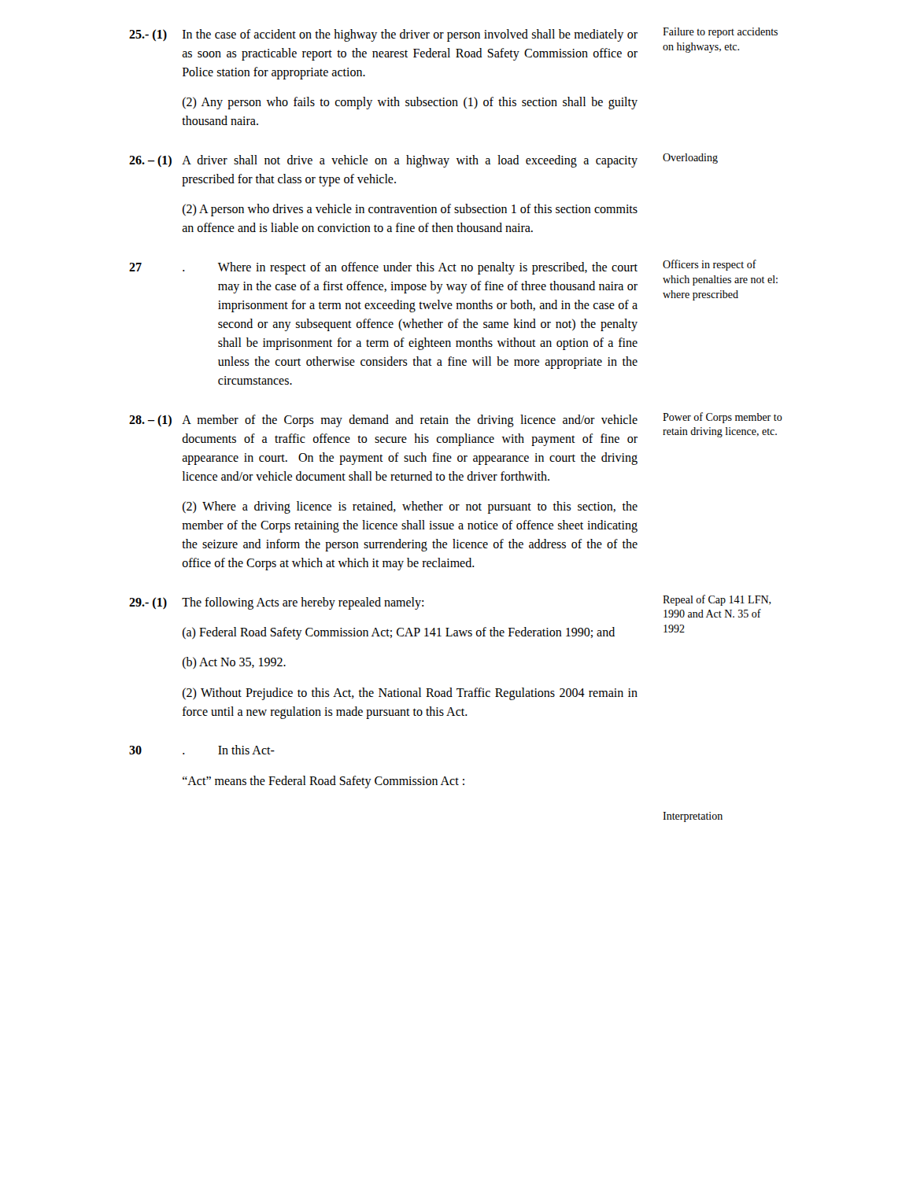25.- (1) In the case of accident on the highway the driver or person involved shall be mediately or as soon as practicable report to the nearest Federal Road Safety Commission office or Police station for appropriate action.
(2) Any person who fails to comply with subsection (1) of this section shall be guilty thousand naira.
Failure to report accidents on highways, etc.
26. – (1) A driver shall not drive a vehicle on a highway with a load exceeding a capacity prescribed for that class or type of vehicle.
(2) A person who drives a vehicle in contravention of subsection 1 of this section commits an offence and is liable on conviction to a fine of then thousand naira.
Overloading
27. Where in respect of an offence under this Act no penalty is prescribed, the court may in the case of a first offence, impose by way of fine of three thousand naira or imprisonment for a term not exceeding twelve months or both, and in the case of a second or any subsequent offence (whether of the same kind or not) the penalty shall be imprisonment for a term of eighteen months without an option of a fine unless the court otherwise considers that a fine will be more appropriate in the circumstances.
Officers in respect of which penalties are not el: where prescribed
28. – (1) A member of the Corps may demand and retain the driving licence and/or vehicle documents of a traffic offence to secure his compliance with payment of fine or appearance in court. On the payment of such fine or appearance in court the driving licence and/or vehicle document shall be returned to the driver forthwith.
(2) Where a driving licence is retained, whether or not pursuant to this section, the member of the Corps retaining the licence shall issue a notice of offence sheet indicating the seizure and inform the person surrendering the licence of the address of the of the office of the Corps at which at which it may be reclaimed.
Power of Corps member to retain driving licence, etc.
29.- (1) The following Acts are hereby repealed namely:
(a) Federal Road Safety Commission Act; CAP 141 Laws of the Federation 1990; and
(b) Act No 35, 1992.
(2) Without Prejudice to this Act, the National Road Traffic Regulations 2004 remain in force until a new regulation is made pursuant to this Act.
Repeal of Cap 141 LFN, 1990 and Act N. 35 of 1992
30. In this Act-
“Act” means the Federal Road Safety Commission Act :
Interpretation